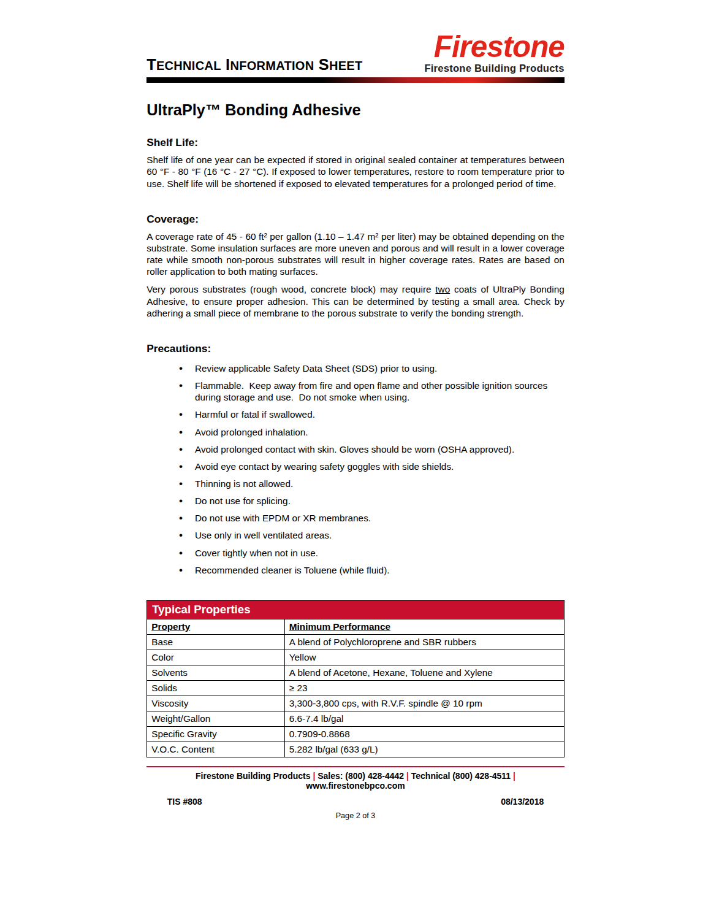TECHNICAL INFORMATION SHEET
Firestone
Firestone Building Products
UltraPly™ Bonding Adhesive
Shelf Life:
Shelf life of one year can be expected if stored in original sealed container at temperatures between 60 °F - 80 °F (16 °C - 27 °C). If exposed to lower temperatures, restore to room temperature prior to use. Shelf life will be shortened if exposed to elevated temperatures for a prolonged period of time.
Coverage:
A coverage rate of 45 - 60 ft² per gallon (1.10 – 1.47 m² per liter) may be obtained depending on the substrate. Some insulation surfaces are more uneven and porous and will result in a lower coverage rate while smooth non-porous substrates will result in higher coverage rates. Rates are based on roller application to both mating surfaces.
Very porous substrates (rough wood, concrete block) may require two coats of UltraPly Bonding Adhesive, to ensure proper adhesion. This can be determined by testing a small area. Check by adhering a small piece of membrane to the porous substrate to verify the bonding strength.
Precautions:
Review applicable Safety Data Sheet (SDS) prior to using.
Flammable. Keep away from fire and open flame and other possible ignition sources during storage and use. Do not smoke when using.
Harmful or fatal if swallowed.
Avoid prolonged inhalation.
Avoid prolonged contact with skin. Gloves should be worn (OSHA approved).
Avoid eye contact by wearing safety goggles with side shields.
Thinning is not allowed.
Do not use for splicing.
Do not use with EPDM or XR membranes.
Use only in well ventilated areas.
Cover tightly when not in use.
Recommended cleaner is Toluene (while fluid).
Typical Properties
| Property | Minimum Performance |
| --- | --- |
| Base | A blend of Polychloroprene and SBR rubbers |
| Color | Yellow |
| Solvents | A blend of Acetone, Hexane, Toluene and Xylene |
| Solids | ≥ 23 |
| Viscosity | 3,300-3,800 cps, with R.V.F. spindle @ 10 rpm |
| Weight/Gallon | 6.6-7.4 lb/gal |
| Specific Gravity | 0.7909-0.8868 |
| V.O.C. Content | 5.282 lb/gal (633 g/L) |
Firestone Building Products | Sales: (800) 428-4442 | Technical (800) 428-4511 | www.firestonebpco.com
TIS #808 08/13/2018
Page 2 of 3